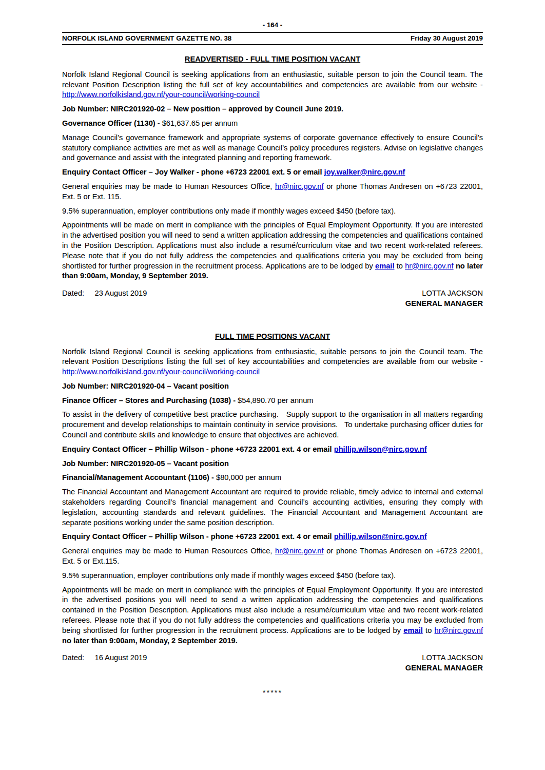- 164 -
NORFOLK ISLAND GOVERNMENT GAZETTE NO. 38 Friday 30 August 2019
READVERTISED - FULL TIME POSITION VACANT
Norfolk Island Regional Council is seeking applications from an enthusiastic, suitable person to join the Council team. The relevant Position Description listing the full set of key accountabilities and competencies are available from our website - http://www.norfolkisland.gov.nf/your-council/working-council
Job Number: NIRC201920-02 – New position – approved by Council June 2019.
Governance Officer (1130) - $61,637.65 per annum
Manage Council’s governance framework and appropriate systems of corporate governance effectively to ensure Council’s statutory compliance activities are met as well as manage Council’s policy procedures registers. Advise on legislative changes and governance and assist with the integrated planning and reporting framework.
Enquiry Contact Officer – Joy Walker - phone +6723 22001 ext. 5 or email joy.walker@nirc.gov.nf
General enquiries may be made to Human Resources Office, hr@nirc.gov.nf or phone Thomas Andresen on +6723 22001, Ext. 5 or Ext. 115.
9.5% superannuation, employer contributions only made if monthly wages exceed $450 (before tax).
Appointments will be made on merit in compliance with the principles of Equal Employment Opportunity. If you are interested in the advertised position you will need to send a written application addressing the competencies and qualifications contained in the Position Description. Applications must also include a resumé/curriculum vitae and two recent work-related referees. Please note that if you do not fully address the competencies and qualifications criteria you may be excluded from being shortlisted for further progression in the recruitment process. Applications are to be lodged by email to hr@nirc.gov.nf no later than 9:00am, Monday, 9 September 2019.
Dated: 23 August 2019 LOTTA JACKSONGENERAL MANAGER
FULL TIME POSITIONS VACANT
Norfolk Island Regional Council is seeking applications from enthusiastic, suitable persons to join the Council team. The relevant Position Descriptions listing the full set of key accountabilities and competencies are available from our website - http://www.norfolkisland.gov.nf/your-council/working-council
Job Number: NIRC201920-04 – Vacant position
Finance Officer – Stores and Purchasing (1038) - $54,890.70 per annum
To assist in the delivery of competitive best practice purchasing. Supply support to the organisation in all matters regarding procurement and develop relationships to maintain continuity in service provisions. To undertake purchasing officer duties for Council and contribute skills and knowledge to ensure that objectives are achieved.
Enquiry Contact Officer – Phillip Wilson - phone +6723 22001 ext. 4 or email phillip.wilson@nirc.gov.nf
Job Number: NIRC201920-05 – Vacant position
Financial/Management Accountant (1106) - $80,000 per annum
The Financial Accountant and Management Accountant are required to provide reliable, timely advice to internal and external stakeholders regarding Council’s financial management and Council’s accounting activities, ensuring they comply with legislation, accounting standards and relevant guidelines. The Financial Accountant and Management Accountant are separate positions working under the same position description.
Enquiry Contact Officer – Phillip Wilson - phone +6723 22001 ext. 4 or email phillip.wilson@nirc.gov.nf
General enquiries may be made to Human Resources Office, hr@nirc.gov.nf or phone Thomas Andresen on +6723 22001, Ext. 5 or Ext.115.
9.5% superannuation, employer contributions only made if monthly wages exceed $450 (before tax).
Appointments will be made on merit in compliance with the principles of Equal Employment Opportunity. If you are interested in the advertised positions you will need to send a written application addressing the competencies and qualifications contained in the Position Description. Applications must also include a resumé/curriculum vitae and two recent work-related referees. Please note that if you do not fully address the competencies and qualifications criteria you may be excluded from being shortlisted for further progression in the recruitment process. Applications are to be lodged by email to hr@nirc.gov.nf no later than 9:00am, Monday, 2 September 2019.
Dated: 16 August 2019 LOTTA JACKSONGENERAL MANAGER
*****